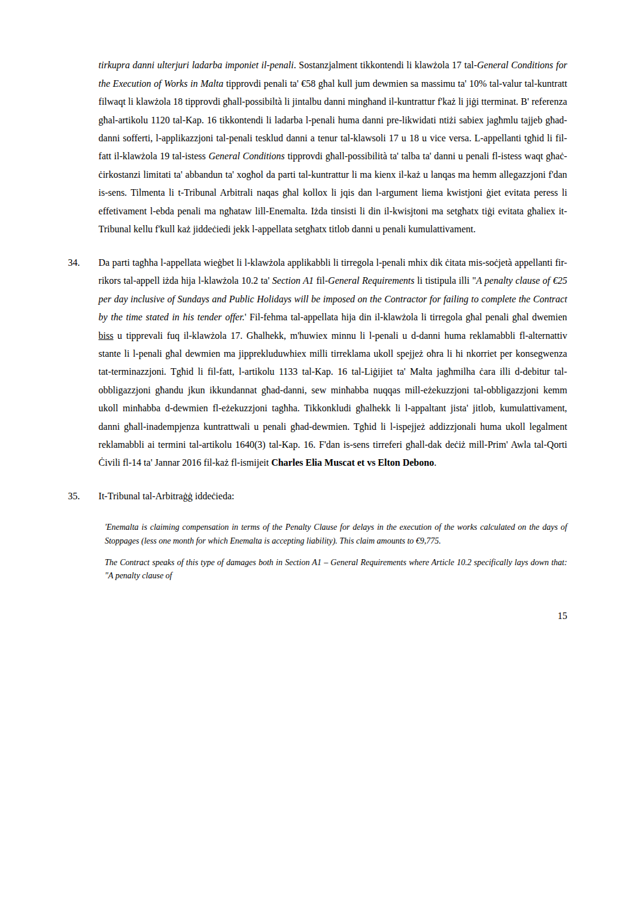tirkupra danni ulterjuri ladarba imponiet il-penali. Sostanzjalment tikkontendi li klawżola 17 tal-General Conditions for the Execution of Works in Malta tipprovdi penali ta' €58 għal kull jum dewmien sa massimu ta' 10% tal-valur tal-kuntratt filwaqt li klawżola 18 tipprovdi għall-possibiltà li jintalbu danni mingħand il-kuntrattur f'każ li jiġi tterminat. B' referenza għal-artikolu 1120 tal-Kap. 16 tikkontendi li ladarba l-penali huma danni pre-likwidati ntiżi sabiex jagħmlu tajjeb għad-danni sofferti, l-applikazzjoni tal-penali tesklud danni a tenur tal-klawsoli 17 u 18 u vice versa. L-appellanti tgħid li fil-fatt il-klawżola 19 tal-istess General Conditions tipprovdi għall-possibilità ta' talba ta' danni u penali fl-istess waqt għaċ-ċirkostanzi limitati ta' abbandun ta' xogħol da parti tal-kuntrattur li ma kienx il-każ u lanqas ma hemm allegazzjoni f'dan is-sens. Tilmenta li t-Tribunal Arbitrali naqas għal kollox li jqis dan l-argument liema kwistjoni ġiet evitata peress li effetivament l-ebda penali ma ngħataw lill-Enemalta. Iżda tinsisti li din il-kwisjtoni ma setgħatx tiġi evitata għaliex it-Tribunal kellu f'kull każ jiddeċiedi jekk l-appellata setgħatx titlob danni u penali kumulattivament.
34.
Da parti tagħha l-appellata wieġbet li l-klawżola applikabbli li tirregola l-penali mhix dik ċitata mis-soċjetà appellanti fir-rikors tal-appell iżda hija l-klawżola 10.2 ta' Section A1 fil-General Requirements li tistipula illi "A penalty clause of €25 per day inclusive of Sundays and Public Holidays will be imposed on the Contractor for failing to complete the Contract by the time stated in his tender offer.' Fil-fehma tal-appellata hija din il-klawżola li tirregola għal penali għal dwemien biss u tipprevali fuq il-klawżola 17. Għalhekk, m'huwiex minnu li l-penali u d-danni huma reklamabbli fl-alternattiv stante li l-penali għal dewmien ma jipprekluduwhiex milli tirreklama ukoll spejjeż oħra li hi nkorriet per konsegwenza tat-terminazzjoni. Tgħid li fil-fatt, l-artikolu 1133 tal-Kap. 16 tal-Liġijiet ta' Malta jagħmilha ċara illi d-debitur tal-obbligazzjoni għandu jkun ikkundannat għad-danni, sew minħabba nuqqas mill-eżekuzzjoni tal-obbligazzjoni kemm ukoll minħabba d-dewmien fl-eżekuzzjoni tagħha. Tikkonkludi għalhekk li l-appaltant jista' jitlob, kumulattivament, danni għall-inadempjenza kuntrattwali u penali għad-dewmien. Tgħid li l-ispejjeż addizzjonali huma ukoll legalment reklamabbli ai termini tal-artikolu 1640(3) tal-Kap. 16. F'dan is-sens tirreferi għall-dak deċiż mill-Prim' Awla tal-Qorti Ċivili fl-14 ta' Jannar 2016 fil-każ fl-ismijeit Charles Elia Muscat et vs Elton Debono.
35.
It-Tribunal tal-Arbitraġġ iddeċieda:
'Enemalta is claiming compensation in terms of the Penalty Clause for delays in the execution of the works calculated on the days of Stoppages (less one month for which Enemalta is accepting liability). This claim amounts to €9,775.
The Contract speaks of this type of damages both in Section A1 – General Requirements where Article 10.2 specifically lays down that: "A penalty clause of
15